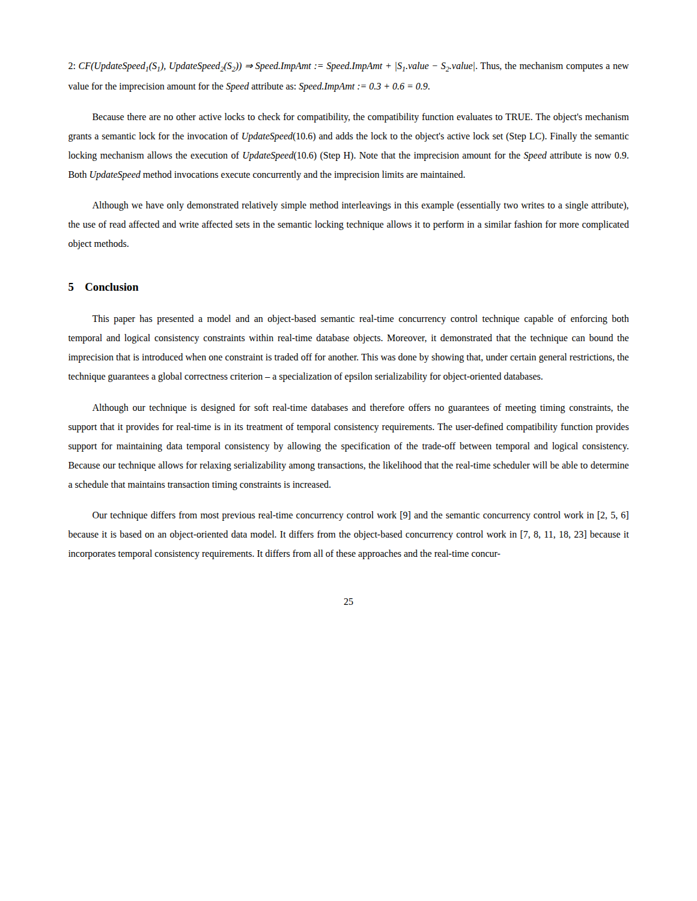2: CF(UpdateSpeed1(S1), UpdateSpeed2(S2)) ⇒ Speed.ImpAmt := Speed.ImpAmt + |S1.value − S2.value|. Thus, the mechanism computes a new value for the imprecision amount for the Speed attribute as: Speed.ImpAmt := 0.3 + 0.6 = 0.9.
Because there are no other active locks to check for compatibility, the compatibility function evaluates to TRUE. The object's mechanism grants a semantic lock for the invocation of UpdateSpeed(10.6) and adds the lock to the object's active lock set (Step LC). Finally the semantic locking mechanism allows the execution of UpdateSpeed(10.6) (Step H). Note that the imprecision amount for the Speed attribute is now 0.9. Both UpdateSpeed method invocations execute concurrently and the imprecision limits are maintained.
Although we have only demonstrated relatively simple method interleavings in this example (essentially two writes to a single attribute), the use of read affected and write affected sets in the semantic locking technique allows it to perform in a similar fashion for more complicated object methods.
5 Conclusion
This paper has presented a model and an object-based semantic real-time concurrency control technique capable of enforcing both temporal and logical consistency constraints within real-time database objects. Moreover, it demonstrated that the technique can bound the imprecision that is introduced when one constraint is traded off for another. This was done by showing that, under certain general restrictions, the technique guarantees a global correctness criterion – a specialization of epsilon serializability for object-oriented databases.
Although our technique is designed for soft real-time databases and therefore offers no guarantees of meeting timing constraints, the support that it provides for real-time is in its treatment of temporal consistency requirements. The user-defined compatibility function provides support for maintaining data temporal consistency by allowing the specification of the trade-off between temporal and logical consistency. Because our technique allows for relaxing serializability among transactions, the likelihood that the real-time scheduler will be able to determine a schedule that maintains transaction timing constraints is increased.
Our technique differs from most previous real-time concurrency control work [9] and the semantic concurrency control work in [2, 5, 6] because it is based on an object-oriented data model. It differs from the object-based concurrency control work in [7, 8, 11, 18, 23] because it incorporates temporal consistency requirements. It differs from all of these approaches and the real-time concur-
25